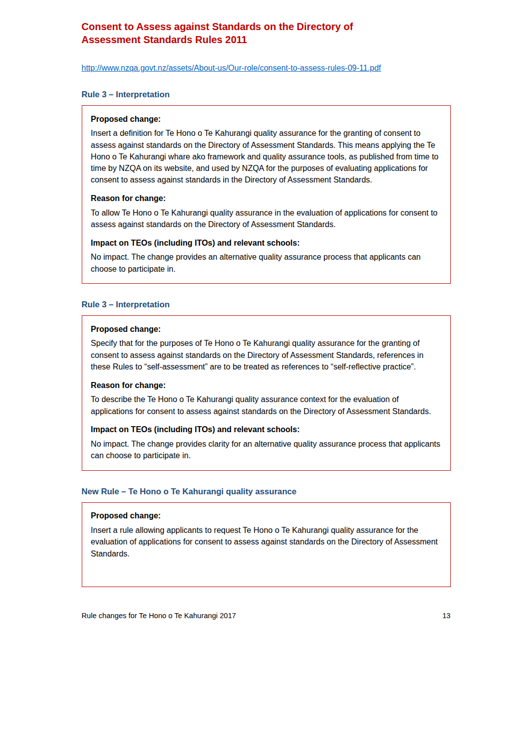Consent to Assess against Standards on the Directory of
Assessment Standards Rules 2011
http://www.nzqa.govt.nz/assets/About-us/Our-role/consent-to-assess-rules-09-11.pdf
Rule 3 – Interpretation
Proposed change:
Insert a definition for Te Hono o Te Kahurangi quality assurance for the granting of consent to assess against standards on the Directory of Assessment Standards. This means applying the Te Hono o Te Kahurangi whare ako framework and quality assurance tools, as published from time to time by NZQA on its website, and used by NZQA for the purposes of evaluating applications for consent to assess against standards in the Directory of Assessment Standards.
Reason for change:
To allow Te Hono o Te Kahurangi quality assurance in the evaluation of applications for consent to assess against standards on the Directory of Assessment Standards.
Impact on TEOs (including ITOs) and relevant schools:
No impact. The change provides an alternative quality assurance process that applicants can choose to participate in.
Rule 3 – Interpretation
Proposed change:
Specify that for the purposes of Te Hono o Te Kahurangi quality assurance for the granting of consent to assess against standards on the Directory of Assessment Standards, references in these Rules to “self-assessment” are to be treated as references to “self-reflective practice”.
Reason for change:
To describe the Te Hono o Te Kahurangi quality assurance context for the evaluation of applications for consent to assess against standards on the Directory of Assessment Standards.
Impact on TEOs (including ITOs) and relevant schools:
No impact. The change provides clarity for an alternative quality assurance process that applicants can choose to participate in.
New Rule – Te Hono o Te Kahurangi quality assurance
Proposed change:
Insert a rule allowing applicants to request Te Hono o Te Kahurangi quality assurance for the evaluation of applications for consent to assess against standards on the Directory of Assessment Standards.
Rule changes for Te Hono o Te Kahurangi 2017 13